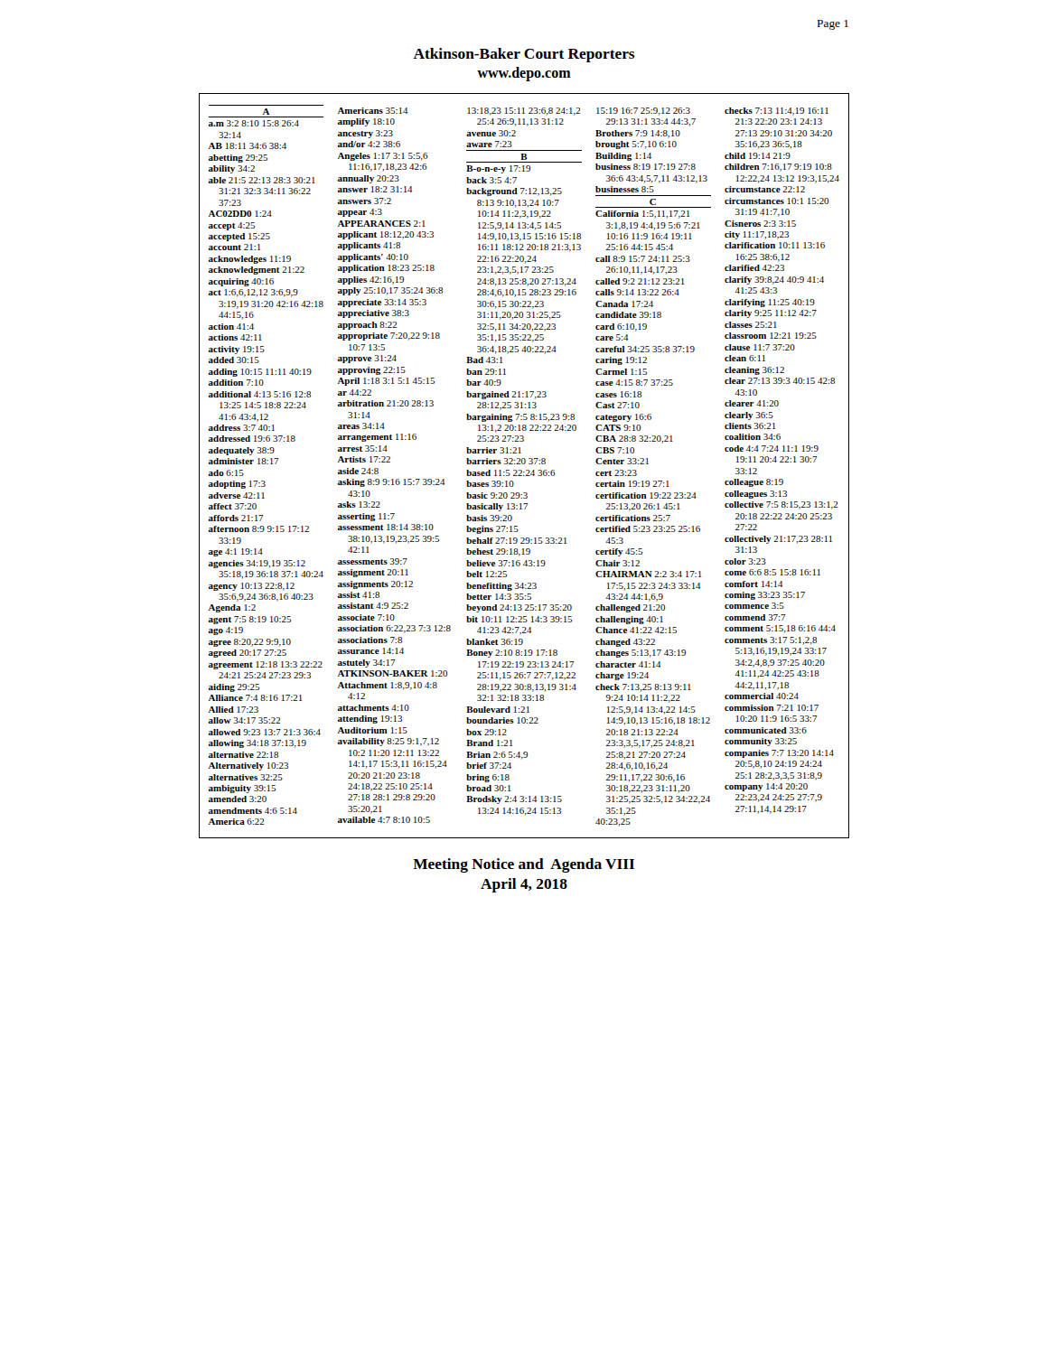Page 1
Atkinson-Baker Court Reporters
www.depo.com
A
a.m 3:2 8:10 15:8 26:4 32:14
AB 18:11 34:6 38:4
abetting 29:25
ability 34:2
able 21:5 22:13 28:3 30:21 31:21 32:3 34:11 36:22 37:23
AC02DD0 1:24
accept 4:25
accepted 15:25
account 21:1
acknowledges 11:19
acknowledgment 21:22
acquiring 40:16
act 1:6,6,12,12 3:6,9,9 3:19,19 31:20 42:16 42:18 44:15,16
action 41:4
actions 42:11
activity 19:15
added 30:15
adding 10:15 11:11 40:19
addition 7:10
additional 4:13 5:16 12:8 13:25 14:5 18:8 22:24 41:6 43:4,12
address 3:7 40:1
addressed 19:6 37:18
adequately 38:9
administer 18:17
ado 6:15
adopting 17:3
adverse 42:11
affect 37:20
affords 21:17
afternoon 8:9 9:15 17:12 33:19
age 4:1 19:14
agencies 34:19,19 35:12 35:18,19 36:18 37:1 40:24
agency 10:13 22:8,12 35:6,9,24 36:8,16 40:23
Agenda 1:2
agent 7:5 8:19 10:25
ago 4:19
agree 8:20,22 9:9,10
agreed 20:17 27:25
agreement 12:18 13:3 22:22 24:21 25:24 27:23 29:3
aiding 29:25
Alliance 7:4 8:16 17:21
Allied 17:23
allow 34:17 35:22
allowed 9:23 13:7 21:3 36:4
allowing 34:18 37:13,19
alternative 22:18
Alternatively 10:23
alternatives 32:25
ambiguity 39:15
amended 3:20
amendments 4:6 5:14
America 6:22
Americans 35:14
amplify 18:10
ancestry 3:23
and/or 4:2 38:6
Angeles 1:17 3:1 5:5,6 11:16,17,18,23 42:6
annually 20:23
answer 18:2 31:14
answers 37:2
appear 4:3
APPEARANCES 2:1
applicant 18:12,20 43:3
applicants 41:8
applicants' 40:10
application 18:23 25:18
applies 42:16,19
apply 25:10,17 35:24 36:8
appreciate 33:14 35:3
appreciative 38:3
approach 8:22
appropriate 7:20,22 9:18 10:7 13:5
approve 31:24
approving 22:15
April 1:18 3:1 5:1 45:15
ar 44:22
arbitration 21:20 28:13 31:14
areas 34:14
arrangement 11:16
arrest 35:14
Artists 17:22
aside 24:8
asking 8:9 9:16 15:7 39:24 43:10
asks 13:22
asserting 11:7
assessment 18:14 38:10 38:10,13,19,23,25 39:5 42:11
assessments 39:7
assignment 20:11
assignments 20:12
assist 41:8
assistant 4:9 25:2
associate 7:10
association 6:22,23 7:3 12:8
associations 7:8
assurance 14:14
astutely 34:17
ATKINSON-BAKER 1:20
Attachment 1:8,9,10 4:8 4:12
attachments 4:10
attending 19:13
Auditorium 1:15
availability 8:25 9:1,7,12 10:2 11:20 12:11 13:22 14:1,17 15:3,11 16:15,24 20:20 21:20 23:18 24:18,22 25:10 25:14 27:18 28:1 29:8 29:20 35:20,21
available 4:7 8:10 10:5
13:18,23 15:11 23:6,8 24:1,2 25:4 26:9,11,13 31:12
avenue 30:2
aware 7:23
B
B-o-n-e-y 17:19
back 3:5 4:7
background 7:12,13,25 8:13 9:10,13,24 10:7 10:14 11:2,3,19,22 12:5,9,14 13:4,5 14:5 14:9,10,13,15 15:16 15:18 16:11 18:12 20:18 21:3,13 22:16 22:20,24 23:1,2,3,5,17 23:25 24:8,13 25:8,20 27:13,24 28:4,6,10,15 28:23 29:16 30:6,15 30:22,23 31:11,20,20 31:25,25 32:5,11 34:20,22,23 35:1,15 35:22,25 36:4,18,25 40:22,24
Bad 43:1
ban 29:11
bar 40:9
bargained 21:17,23 28:12,25 31:13
bargaining 7:5 8:15,23 9:8 13:1,2 20:18 22:22 24:20 25:23 27:23
barrier 31:21
barriers 32:20 37:8
based 11:5 22:24 36:6
bases 39:10
basic 9:20 29:3
basically 13:17
basis 39:20
begins 27:15
behalf 27:19 29:15 33:21
behest 29:18,19
believe 37:16 43:19
belt 12:25
benefitting 34:23
better 14:3 35:5
beyond 24:13 25:17 35:20
bit 10:11 12:25 14:3 39:15 41:23 42:7,24
blanket 36:19
Boney 2:10 8:19 17:18 17:19 22:19 23:13 24:17 25:11,15 26:7 27:7,12,22 28:19,22 30:8,13,19 31:4 32:1 32:18 33:18
Boulevard 1:21
boundaries 10:22
box 29:12
Brand 1:21
Brian 2:6 5:4,9
brief 37:24
bring 6:18
broad 30:1
Brodsky 2:4 3:14 13:15 13:24 14:16,24 15:13
15:19 16:7 25:9,12 26:3 29:13 31:1 33:4 44:3,7
Brothers 7:9 14:8,10
brought 5:7,10 6:10
Building 1:14
business 8:19 17:19 27:8 36:6 43:4,5,7,11 43:12,13
businesses 8:5
C
California 1:5,11,17,21 3:1,8,19 4:4,19 5:6 7:21 10:16 11:9 16:4 19:11 25:16 44:15 45:4
call 8:9 15:7 24:11 25:3 26:10,11,14,17,23
called 9:2 21:12 23:21
calls 9:14 13:22 26:4
Canada 17:24
candidate 39:18
card 6:10,19
care 5:4
careful 34:25 35:8 37:19
caring 19:12
Carmel 1:15
case 4:15 8:7 37:25
cases 16:18
Cast 27:10
category 16:6
CATS 9:10
CBA 28:8 32:20,21
CBS 7:10
Center 33:21
cert 23:23
certain 19:19 27:1
certification 19:22 23:24 25:13,20 26:1 45:1
certifications 25:7
certified 5:23 23:25 25:16 45:3
certify 45:5
Chair 3:12
CHAIRMAN 2:2 3:4 17:1 17:5,15 22:3 24:3 33:14 43:24 44:1,6,9
challenged 21:20
challenging 40:1
Chance 41:22 42:15
changed 43:22
changes 5:13,17 43:19
character 41:14
charge 19:24
check 7:13,25 8:13 9:11 9:24 10:14 11:2,22 12:5,9,14 13:4,22 14:5 14:9,10,13 15:16,18 18:12 20:18 21:13 22:24 23:3,3,5,17,25 24:8,21 25:8,21 27:20 27:24 28:4,6,10,16,24 29:11,17,22 30:6,16 30:18,22,23 31:11,20 31:25,25 32:5,12 34:22,24 35:1,25
40:23,25
checks 7:13 11:4,19 16:11 21:3 22:20 23:1 24:13 27:13 29:10 31:20 34:20 35:16,23 36:5,18
child 19:14 21:9
children 7:16,17 9:19 10:8 12:22,24 13:12 19:3,15,24
circumstance 22:12
circumstances 10:1 15:20 31:19 41:7,10
Cisneros 2:3 3:15
city 11:17,18,23
clarification 10:11 13:16 16:25 38:6,12
clarified 42:23
clarify 39:8,24 40:9 41:4 41:25 43:3
clarifying 11:25 40:19
clarity 9:25 11:12 42:7
classes 25:21
classroom 12:21 19:25
clause 11:7 37:20
clean 6:11
cleaning 36:12
clear 27:13 39:3 40:15 42:8 43:10
clearer 41:20
clearly 36:5
clients 36:21
coalition 34:6
code 4:4 7:24 11:1 19:9 19:11 20:4 22:1 30:7 33:12
colleague 8:19
colleagues 3:13
collective 7:5 8:15,23 13:1,2 20:18 22:22 24:20 25:23 27:22
collectively 21:17,23 28:11 31:13
color 3:23
come 6:6 8:5 15:8 16:11
comfort 14:14
coming 33:23 35:17
commence 3:5
commend 37:7
comment 5:15,18 6:16 44:4
comments 3:17 5:1,2,8 5:13,16,19,19,24 33:17 34:2,4,8,9 37:25 40:20 41:11,24 42:25 43:18 44:2,11,17,18
commercial 40:24
commission 7:21 10:17 10:20 11:9 16:5 33:7
communicated 33:6
community 33:25
companies 7:7 13:20 14:14 20:5,8,10 24:19 24:24 25:1 28:2,3,3,5 31:8,9
company 14:4 20:20 22:23,24 24:25 27:7,9 27:11,14,14 29:17
Meeting Notice and Agenda VIII
April 4, 2018